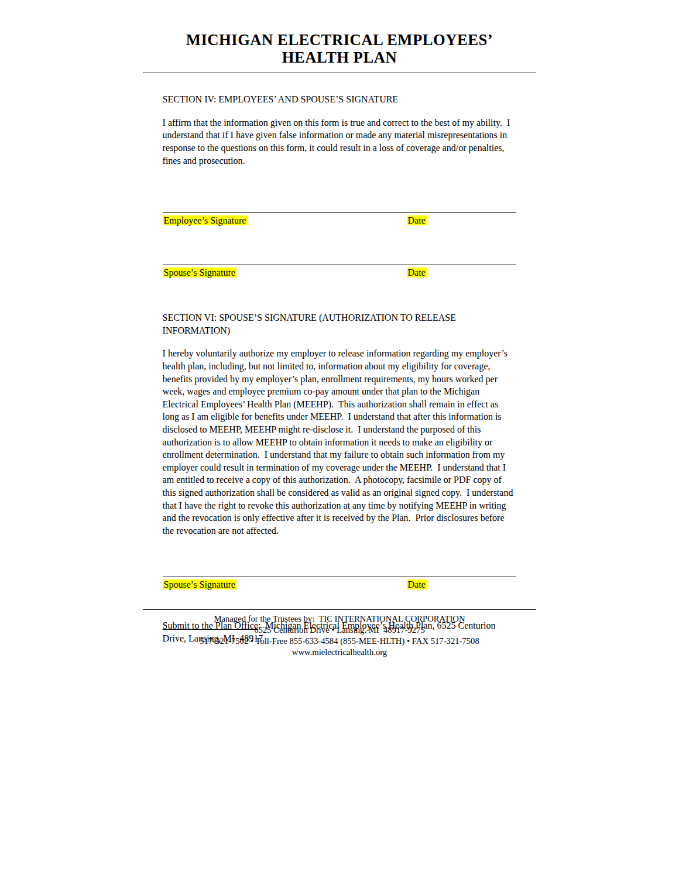MICHIGAN ELECTRICAL EMPLOYEES’ HEALTH PLAN
SECTION IV: EMPLOYEES’ AND SPOUSE’S SIGNATURE
I affirm that the information given on this form is true and correct to the best of my ability. I understand that if I have given false information or made any material misrepresentations in response to the questions on this form, it could result in a loss of coverage and/or penalties, fines and prosecution.
Employee’s Signature
Date
Spouse’s Signature
Date
SECTION VI: SPOUSE’S SIGNATURE (AUTHORIZATION TO RELEASE INFORMATION)
I hereby voluntarily authorize my employer to release information regarding my employer’s health plan, including, but not limited to, information about my eligibility for coverage, benefits provided by my employer’s plan, enrollment requirements, my hours worked per week, wages and employee premium co-pay amount under that plan to the Michigan Electrical Employees’ Health Plan (MEEHP). This authorization shall remain in effect as long as I am eligible for benefits under MEEHP. I understand that after this information is disclosed to MEEHP, MEEHP might re-disclose it. I understand the purposed of this authorization is to allow MEEHP to obtain information it needs to make an eligibility or enrollment determination. I understand that my failure to obtain such information from my employer could result in termination of my coverage under the MEEHP. I understand that I am entitled to receive a copy of this authorization. A photocopy, facsimile or PDF copy of this signed authorization shall be considered as valid as an original signed copy. I understand that I have the right to revoke this authorization at any time by notifying MEEHP in writing and the revocation is only effective after it is received by the Plan. Prior disclosures before the revocation are not affected.
Spouse’s Signature
Date
Submit to the Plan Office: Michigan Electrical Employee’s Health Plan, 6525 Centurion Drive, Lansing, MI 48917
Managed for the Trustees by: TIC INTERNATIONAL CORPORATION
6525 Centurion Drive • Lansing, MI 48917-9275
517-321-7502 • Toll-Free 855-633-4584 (855-MEE-HLTH) • FAX 517-321-7508
www.mielectricalhealth.org